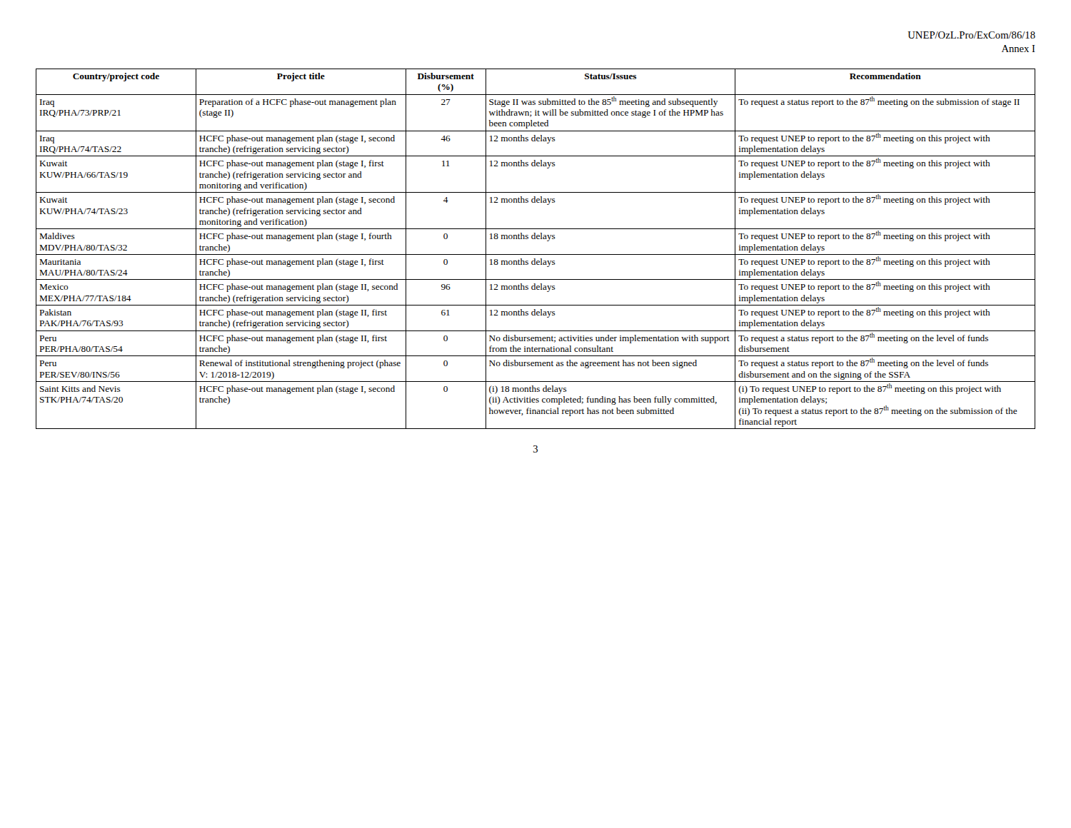UNEP/OzL.Pro/ExCom/86/18
Annex I
| Country/project code | Project title | Disbursement (%) | Status/Issues | Recommendation |
| --- | --- | --- | --- | --- |
| Iraq IRQ/PHA/73/PRP/21 | Preparation of a HCFC phase-out management plan (stage II) | 27 | Stage II was submitted to the 85 th meeting and subsequently withdrawn; it will be submitted once stage I of the HPMP has been completed | To request a status report to the 87 th meeting on the submission of stage II |
| Iraq IRQ/PHA/74/TAS/22 | HCFC phase-out management plan (stage I, second tranche) (refrigeration servicing sector) | 46 | 12 months delays | To request UNEP to report to the 87 th meeting on this project with implementation delays |
| Kuwait KUW/PHA/66/TAS/19 | HCFC phase-out management plan (stage I, first tranche) (refrigeration servicing sector and monitoring and verification) | 11 | 12 months delays | To request UNEP to report to the 87 th meeting on this project with implementation delays |
| Kuwait KUW/PHA/74/TAS/23 | HCFC phase-out management plan (stage I, second tranche) (refrigeration servicing sector and monitoring and verification) | 4 | 12 months delays | To request UNEP to report to the 87 th meeting on this project with implementation delays |
| Maldives MDV/PHA/80/TAS/32 | HCFC phase-out management plan (stage I, fourth tranche) | 0 | 18 months delays | To request UNEP to report to the 87 th meeting on this project with implementation delays |
| Mauritania MAU/PHA/80/TAS/24 | HCFC phase-out management plan (stage I, first tranche) | 0 | 18 months delays | To request UNEP to report to the 87 th meeting on this project with implementation delays |
| Mexico MEX/PHA/77/TAS/184 | HCFC phase-out management plan (stage II, second tranche) (refrigeration servicing sector) | 96 | 12 months delays | To request UNEP to report to the 87 th meeting on this project with implementation delays |
| Pakistan PAK/PHA/76/TAS/93 | HCFC phase-out management plan (stage II, first tranche) (refrigeration servicing sector) | 61 | 12 months delays | To request UNEP to report to the 87 th meeting on this project with implementation delays |
| Peru PER/PHA/80/TAS/54 | HCFC phase-out management plan (stage II, first tranche) | 0 | No disbursement; activities under implementation with support from the international consultant | To request a status report to the 87 th meeting on the level of funds disbursement |
| Peru PER/SEV/80/INS/56 | Renewal of institutional strengthening project (phase V: 1/2018-12/2019) | 0 | No disbursement as the agreement has not been signed | To request a status report to the 87 th meeting on the level of funds disbursement and on the signing of the SSFA |
| Saint Kitts and Nevis STK/PHA/74/TAS/20 | HCFC phase-out management plan (stage I, second tranche) | 0 | (i) 18 months delays (ii) Activities completed; funding has been fully committed, however, financial report has not been submitted | (i) To request UNEP to report to the 87 th meeting on this project with implementation delays; (ii) To request a status report to the 87 th meeting on the submission of the financial report |
3